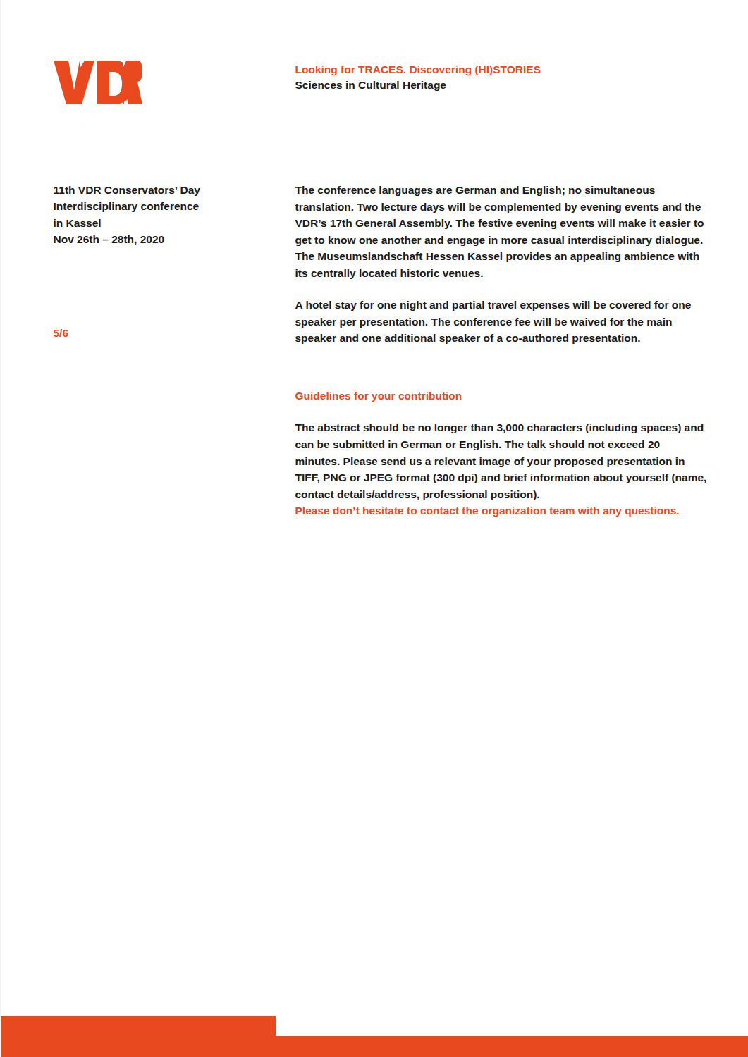Looking for TRACES. Discovering (HI)STORIES
Sciences in Cultural Heritage
11th VDR Conservators’ Day
Interdisciplinary conference
in Kassel
Nov 26th – 28th, 2020
5/6
The conference languages are German and English; no simultaneous translation. Two lecture days will be complemented by evening events and the VDR’s 17th General Assembly. The festive evening events will make it easier to get to know one another and engage in more casual interdisciplinary dialogue. The Museumslandschaft Hessen Kassel provides an appealing ambience with its centrally located historic venues.
A hotel stay for one night and partial travel expenses will be covered for one speaker per presentation. The conference fee will be waived for the main speaker and one additional speaker of a co-authored presentation.
Guidelines for your contribution
The abstract should be no longer than 3,000 characters (including spaces) and can be submitted in German or English. The talk should not exceed 20 minutes. Please send us a relevant image of your proposed presentation in TIFF, PNG or JPEG format (300 dpi) and brief information about yourself (name, contact details/address, professional position).
Please don’t hesitate to contact the organization team with any questions.